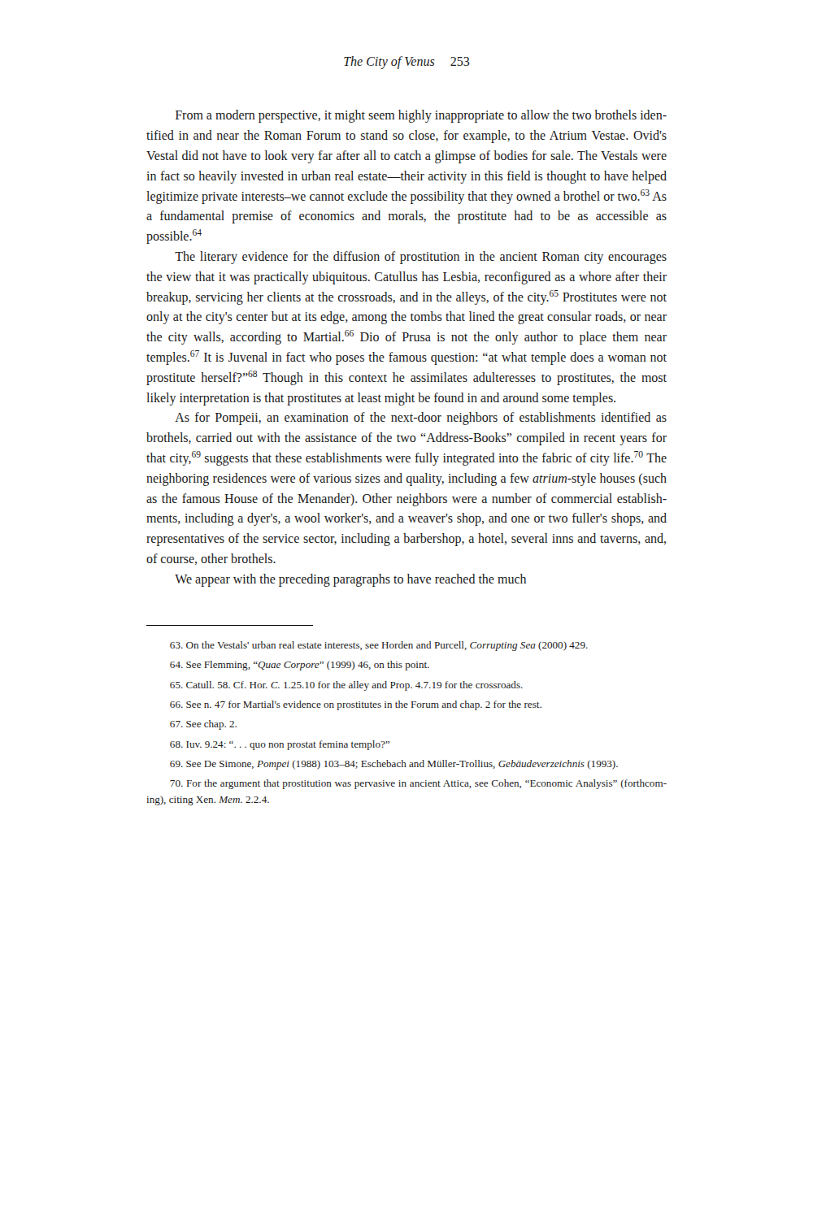The City of Venus 253
From a modern perspective, it might seem highly inappropriate to allow the two brothels identified in and near the Roman Forum to stand so close, for example, to the Atrium Vestae. Ovid's Vestal did not have to look very far after all to catch a glimpse of bodies for sale. The Vestals were in fact so heavily invested in urban real estate—their activity in this field is thought to have helped legitimize private interests–we cannot exclude the possibility that they owned a brothel or two.63 As a fundamental premise of economics and morals, the prostitute had to be as accessible as possible.64
The literary evidence for the diffusion of prostitution in the ancient Roman city encourages the view that it was practically ubiquitous. Catullus has Lesbia, reconfigured as a whore after their breakup, servicing her clients at the crossroads, and in the alleys, of the city.65 Prostitutes were not only at the city's center but at its edge, among the tombs that lined the great consular roads, or near the city walls, according to Martial.66 Dio of Prusa is not the only author to place them near temples.67 It is Juvenal in fact who poses the famous question: “at what temple does a woman not prostitute herself?”68 Though in this context he assimilates adulteresses to prostitutes, the most likely interpretation is that prostitutes at least might be found in and around some temples.
As for Pompeii, an examination of the next-door neighbors of establishments identified as brothels, carried out with the assistance of the two “Address-Books” compiled in recent years for that city,69 suggests that these establishments were fully integrated into the fabric of city life.70 The neighboring residences were of various sizes and quality, including a few atrium-style houses (such as the famous House of the Menander). Other neighbors were a number of commercial establishments, including a dyer's, a wool worker's, and a weaver's shop, and one or two fuller's shops, and representatives of the service sector, including a barbershop, a hotel, several inns and taverns, and, of course, other brothels.
We appear with the preceding paragraphs to have reached the much
63. On the Vestals' urban real estate interests, see Horden and Purcell, Corrupting Sea (2000) 429.
64. See Flemming, “Quae Corpore” (1999) 46, on this point.
65. Catull. 58. Cf. Hor. C. 1.25.10 for the alley and Prop. 4.7.19 for the crossroads.
66. See n. 47 for Martial's evidence on prostitutes in the Forum and chap. 2 for the rest.
67. See chap. 2.
68. Iuv. 9.24: “. . . quo non prostat femina templo?”
69. See De Simone, Pompei (1988) 103–84; Eschebach and Müller-Trollius, Gebäudeverzeichnis (1993).
70. For the argument that prostitution was pervasive in ancient Attica, see Cohen, “Economic Analysis” (forthcoming), citing Xen. Mem. 2.2.4.